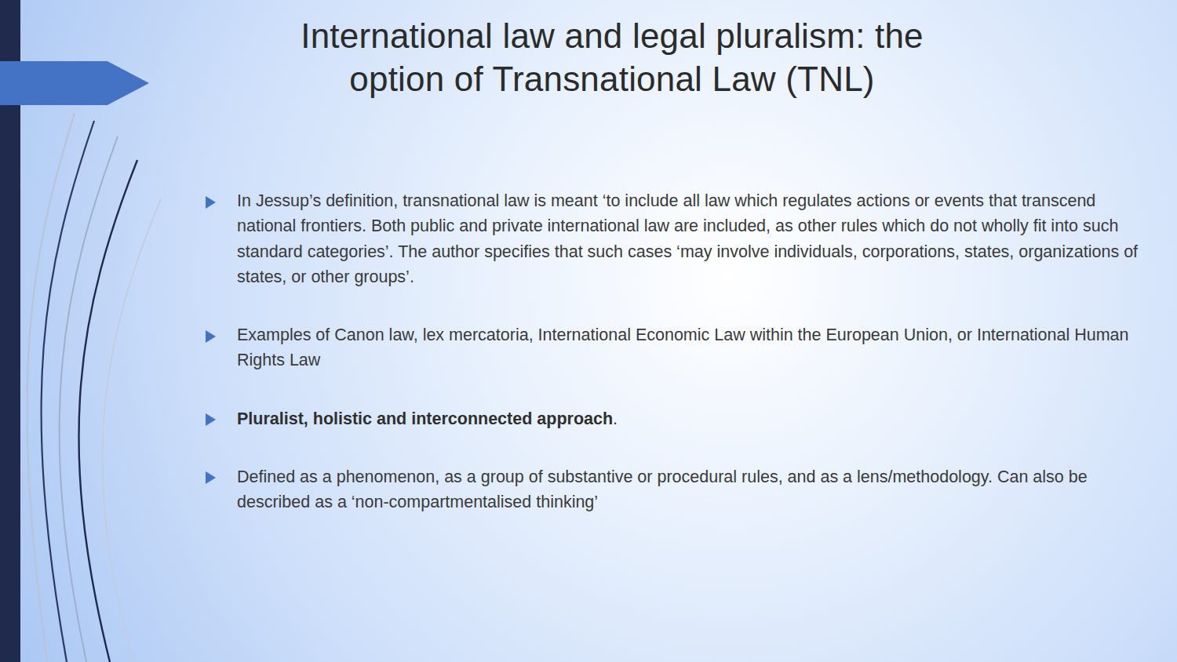International law and legal pluralism: the
option of Transnational Law (TNL)
In Jessup’s definition, transnational law is meant ‘to include all law which regulates actions or events that transcend national frontiers. Both public and private international law are included, as other rules which do not wholly fit into such standard categories’. The author specifies that such cases ‘may involve individuals, corporations, states, organizations of states, or other groups’.
Examples of Canon law, lex mercatoria, International Economic Law within the European Union, or International Human Rights Law
Pluralist, holistic and interconnected approach.
Defined as a phenomenon, as a group of substantive or procedural rules, and as a lens/methodology. Can also be described as a ‘non-compartmentalised thinking’